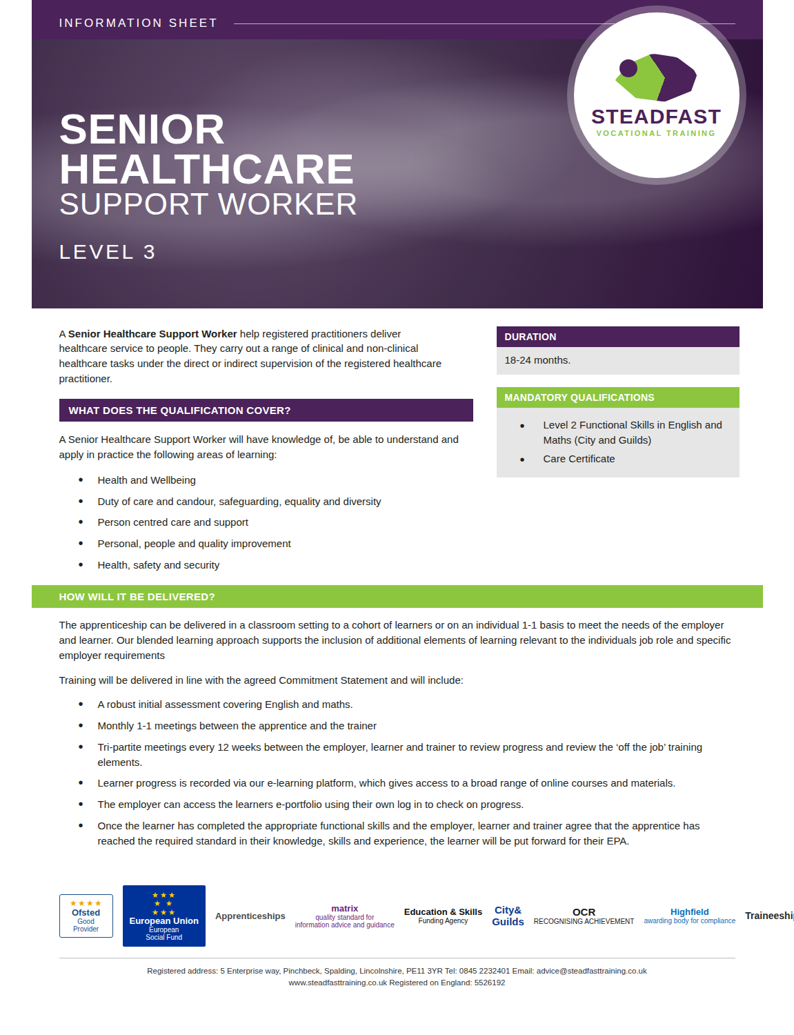Information Sheet
Senior
Healthcare Support Worker
Level 3
STEADFAST
VOCATIONAL TRAINING
A Senior Healthcare Support Worker help registered practitioners deliver healthcare service to people. They carry out a range of clinical and non-clinical healthcare tasks under the direct or indirect supervision of the registered healthcare practitioner.
What does the qualification cover?
A Senior Healthcare Support Worker will have knowledge of, be able to understand and apply in practice the following areas of learning:
Health and Wellbeing
Duty of care and candour, safeguarding, equality and diversity
Person centred care and support
Personal, people and quality improvement
Health, safety and security
Duration
18-24 months.
Mandatory Qualifications
Level 2 Functional Skills in English and Maths (City and Guilds)
Care Certificate
How will it be delivered?
The apprenticeship can be delivered in a classroom setting to a cohort of learners or on an individual 1-1 basis to meet the needs of the employer and learner. Our blended learning approach supports the inclusion of additional elements of learning relevant to the individuals job role and specific employer requirements
Training will be delivered in line with the agreed Commitment Statement and will include:
A robust initial assessment covering English and maths.
Monthly 1-1 meetings between the apprentice and the trainer
Tri-partite meetings every 12 weeks between the employer, learner and trainer to review progress and review the ‘off the job’ training elements.
Learner progress is recorded via our e-learning platform, which gives access to a broad range of online courses and materials.
The employer can access the learners e-portfolio using their own log in to check on progress.
Once the learner has completed the appropriate functional skills and the employer, learner and trainer agree that the apprentice has reached the required standard in their knowledge, skills and experience, the learner will be put forward for their EPA.
★★★★ Ofsted Good
Provider
★★★
★ ★
★★★ European Union European
Social Fund
Apprenticeships
matrix quality standard for
information advice and guidance
Education & Skills Funding Agency
City&
Guilds
OCR RECOGNISING ACHIEVEMENT
Highfield awarding body for compliance
Traineeships
Registered address: 5 Enterprise way, Pinchbeck, Spalding, Lincolnshire, PE11 3YR Tel: 0845 2232401 Email: advice@steadfasttraining.co.uk
www.steadfasttraining.co.uk Registered on England: 5526192